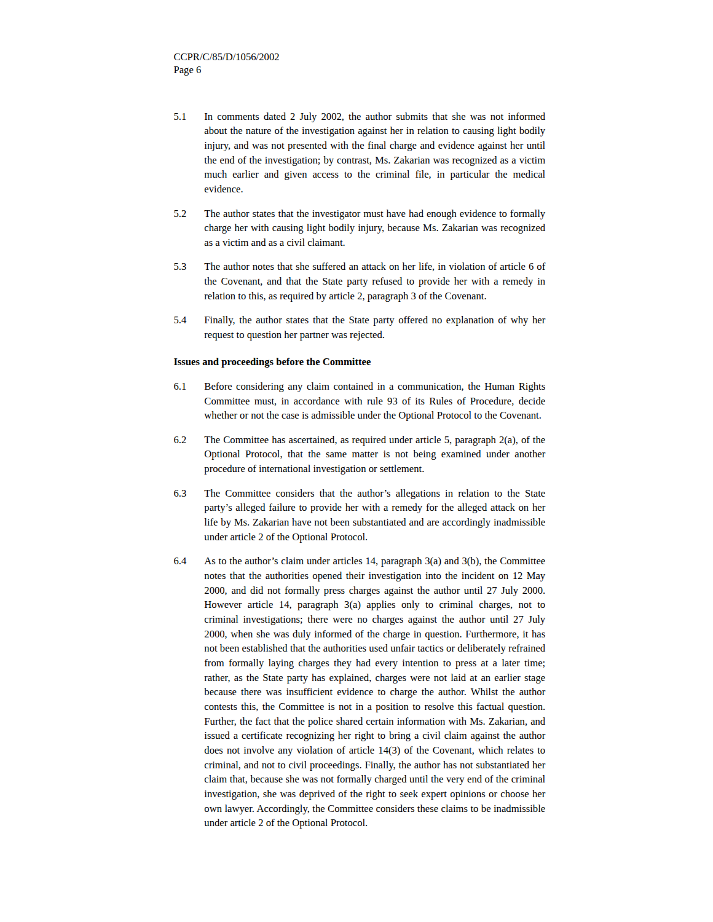CCPR/C/85/D/1056/2002
Page 6
5.1
In comments dated 2 July 2002, the author submits that she was not informed about the nature of the investigation against her in relation to causing light bodily injury, and was not presented with the final charge and evidence against her until the end of the investigation; by contrast, Ms. Zakarian was recognized as a victim much earlier and given access to the criminal file, in particular the medical evidence.
5.2
The author states that the investigator must have had enough evidence to formally charge her with causing light bodily injury, because Ms. Zakarian was recognized as a victim and as a civil claimant.
5.3
The author notes that she suffered an attack on her life, in violation of article 6 of the Covenant, and that the State party refused to provide her with a remedy in relation to this, as required by article 2, paragraph 3 of the Covenant.
5.4
Finally, the author states that the State party offered no explanation of why her request to question her partner was rejected.
Issues and proceedings before the Committee
6.1
Before considering any claim contained in a communication, the Human Rights Committee must, in accordance with rule 93 of its Rules of Procedure, decide whether or not the case is admissible under the Optional Protocol to the Covenant.
6.2
The Committee has ascertained, as required under article 5, paragraph 2(a), of the Optional Protocol, that the same matter is not being examined under another procedure of international investigation or settlement.
6.3
The Committee considers that the author’s allegations in relation to the State party’s alleged failure to provide her with a remedy for the alleged attack on her life by Ms. Zakarian have not been substantiated and are accordingly inadmissible under article 2 of the Optional Protocol.
6.4
As to the author’s claim under articles 14, paragraph 3(a) and 3(b), the Committee notes that the authorities opened their investigation into the incident on 12 May 2000, and did not formally press charges against the author until 27 July 2000. However article 14, paragraph 3(a) applies only to criminal charges, not to criminal investigations; there were no charges against the author until 27 July 2000, when she was duly informed of the charge in question. Furthermore, it has not been established that the authorities used unfair tactics or deliberately refrained from formally laying charges they had every intention to press at a later time; rather, as the State party has explained, charges were not laid at an earlier stage because there was insufficient evidence to charge the author. Whilst the author contests this, the Committee is not in a position to resolve this factual question. Further, the fact that the police shared certain information with Ms. Zakarian, and issued a certificate recognizing her right to bring a civil claim against the author does not involve any violation of article 14(3) of the Covenant, which relates to criminal, and not to civil proceedings. Finally, the author has not substantiated her claim that, because she was not formally charged until the very end of the criminal investigation, she was deprived of the right to seek expert opinions or choose her own lawyer. Accordingly, the Committee considers these claims to be inadmissible under article 2 of the Optional Protocol.